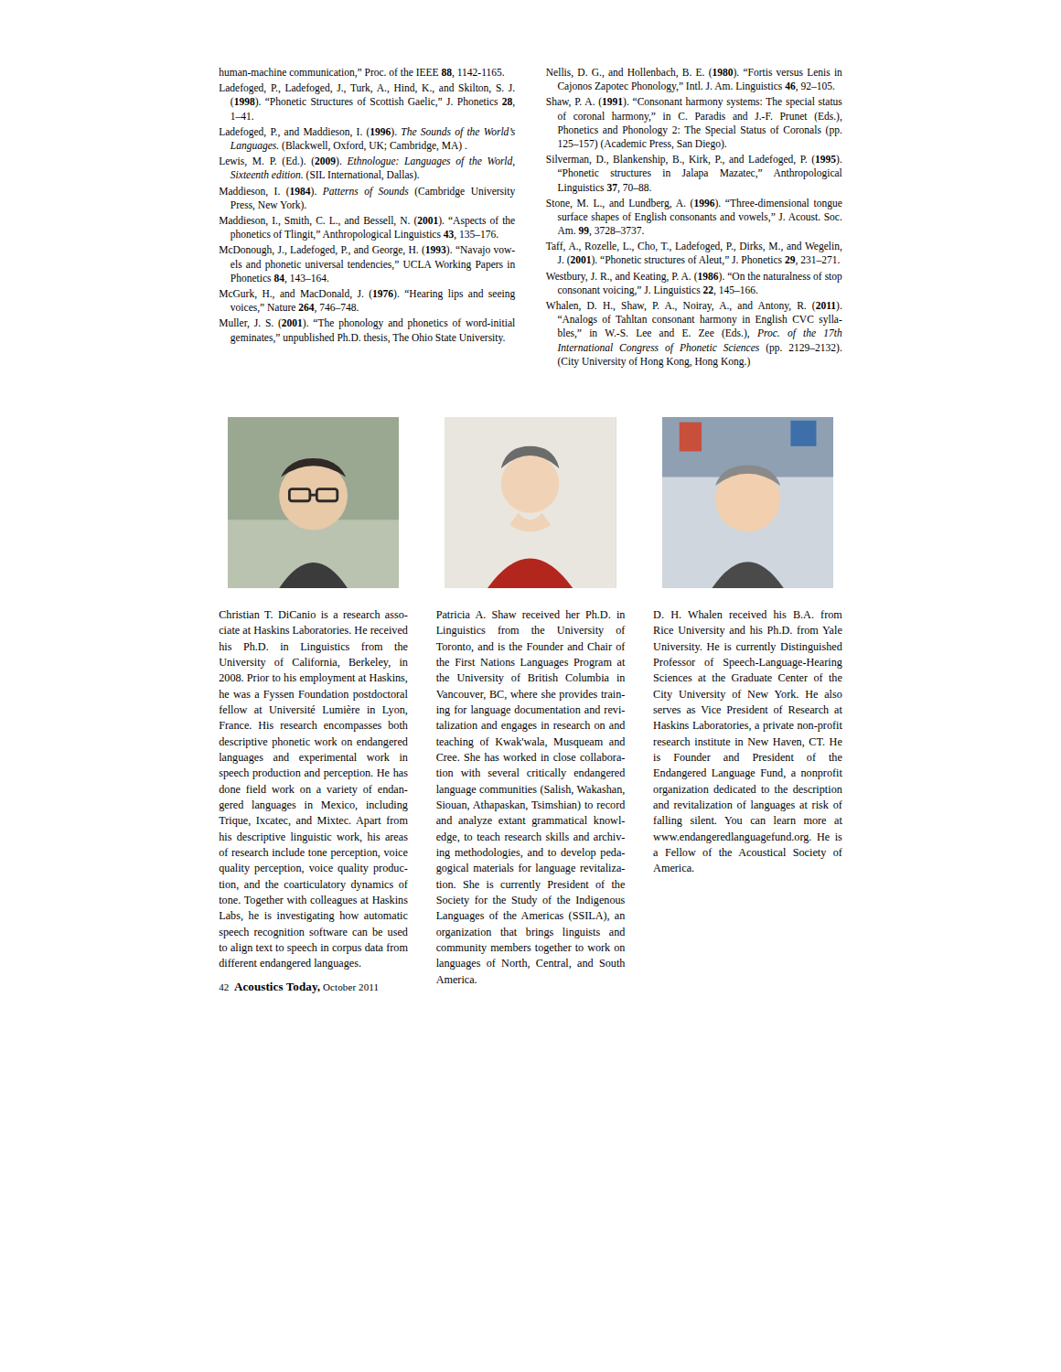human-machine communication,” Proc. of the IEEE 88, 1142-1165.
Ladefoged, P., Ladefoged, J., Turk, A., Hind, K., and Skilton, S. J. (1998). “Phonetic Structures of Scottish Gaelic,” J. Phonetics 28, 1–41.
Ladefoged, P., and Maddieson, I. (1996). The Sounds of the World’s Languages. (Blackwell, Oxford, UK; Cambridge, MA) .
Lewis, M. P. (Ed.). (2009). Ethnologue: Languages of the World, Sixteenth edition. (SIL International, Dallas).
Maddieson, I. (1984). Patterns of Sounds (Cambridge University Press, New York).
Maddieson, I., Smith, C. L., and Bessell, N. (2001). “Aspects of the phonetics of Tlingit,” Anthropological Linguistics 43, 135–176.
McDonough, J., Ladefoged, P., and George, H. (1993). “Navajo vowels and phonetic universal tendencies,” UCLA Working Papers in Phonetics 84, 143–164.
McGurk, H., and MacDonald, J. (1976). “Hearing lips and seeing voices,” Nature 264, 746–748.
Muller, J. S. (2001). “The phonology and phonetics of word-initial geminates,” unpublished Ph.D. thesis, The Ohio State University.
Nellis, D. G., and Hollenbach, B. E. (1980). “Fortis versus Lenis in Cajonos Zapotec Phonology,” Intl. J. Am. Linguistics 46, 92–105.
Shaw, P. A. (1991). “Consonant harmony systems: The special status of coronal harmony,” in C. Paradis and J.-F. Prunet (Eds.), Phonetics and Phonology 2: The Special Status of Coronals (pp. 125–157) (Academic Press, San Diego).
Silverman, D., Blankenship, B., Kirk, P., and Ladefoged, P. (1995). “Phonetic structures in Jalapa Mazatec,” Anthropological Linguistics 37, 70–88.
Stone, M. L., and Lundberg, A. (1996). “Three-dimensional tongue surface shapes of English consonants and vowels,” J. Acoust. Soc. Am. 99, 3728–3737.
Taff, A., Rozelle, L., Cho, T., Ladefoged, P., Dirks, M., and Wegelin, J. (2001). “Phonetic structures of Aleut,” J. Phonetics 29, 231–271.
Westbury, J. R., and Keating, P. A. (1986). “On the naturalness of stop consonant voicing,” J. Linguistics 22, 145–166.
Whalen, D. H., Shaw, P. A., Noiray, A., and Antony, R. (2011). “Analogs of Tahltan consonant harmony in English CVC syllables,” in W.-S. Lee and E. Zee (Eds.), Proc. of the 17th International Congress of Phonetic Sciences (pp. 2129–2132). (City University of Hong Kong, Hong Kong.)
Christian T. DiCanio is a research associate at Haskins Laboratories. He received his Ph.D. in Linguistics from the University of California, Berkeley, in 2008. Prior to his employment at Haskins, he was a Fyssen Foundation postdoctoral fellow at Université Lumière in Lyon, France. His research encompasses both descriptive phonetic work on endangered languages and experimental work in speech production and perception. He has done field work on a variety of endangered languages in Mexico, including Trique, Ixcatec, and Mixtec. Apart from his descriptive linguistic work, his areas of research include tone perception, voice quality perception, voice quality production, and the coarticulatory dynamics of tone. Together with colleagues at Haskins Labs, he is investigating how automatic speech recognition software can be used to align text to speech in corpus data from different endangered languages.
Patricia A. Shaw received her Ph.D. in Linguistics from the University of Toronto, and is the Founder and Chair of the First Nations Languages Program at the University of British Columbia in Vancouver, BC, where she provides training for language documentation and revitalization and engages in research on and teaching of Kwak'wala, Musqueam and Cree. She has worked in close collaboration with several critically endangered language communities (Salish, Wakashan, Siouan, Athapaskan, Tsimshian) to record and analyze extant grammatical knowledge, to teach research skills and archiving methodologies, and to develop pedagogical materials for language revitalization. She is currently President of the Society for the Study of the Indigenous Languages of the Americas (SSILA), an organization that brings linguists and community members together to work on languages of North, Central, and South America.
D. H. Whalen received his B.A. from Rice University and his Ph.D. from Yale University. He is currently Distinguished Professor of Speech-Language-Hearing Sciences at the Graduate Center of the City University of New York. He also serves as Vice President of Research at Haskins Laboratories, a private non-profit research institute in New Haven, CT. He is Founder and President of the Endangered Language Fund, a nonprofit organization dedicated to the description and revitalization of languages at risk of falling silent. You can learn more at www.endangeredlanguagefund.org. He is a Fellow of the Acoustical Society of America.
42 Acoustics Today, October 2011